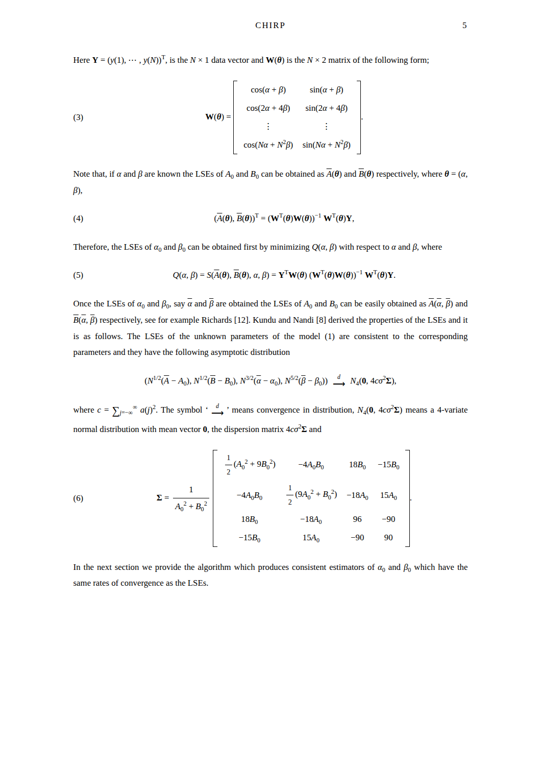CHIRP 5
Here Y = (y(1), ⋯ , y(N))T, is the N × 1 data vector and W(θ) is the N × 2 matrix of the following form;
(3)
W(θ) =
| cos( α + β ) | sin( α + β ) |
| cos(2 α + 4 β ) | sin(2 α + 4 β ) |
| ⋮ | ⋮ |
| cos( N α + N 2 β ) | sin( N α + N 2 β ) |
.
Note that, if α and β are known the LSEs of A0 and B0 can be obtained as A(θ) and B(θ) respectively, where θ = (α, β),
(4)
(A(θ), B(θ))T = (WT(θ)W(θ))−1 WT(θ)Y,
Therefore, the LSEs of α0 and β0 can be obtained first by minimizing Q(α, β) with respect to α and β, where
(5)
Q(α, β) = S(A(θ), B(θ), α, β) = YTW(θ) (WT(θ)W(θ))−1 WT(θ)Y.
Once the LSEs of α0 and β0, say α and β are obtained the LSEs of A0 and B0 can be easily obtained as A(α, β) and B(α, β) respectively, see for example Richards [12]. Kundu and Nandi [8] derived the properties of the LSEs and it is as follows. The LSEs of the unknown parameters of the model (1) are consistent to the corresponding parameters and they have the following asymptotic distribution
(N1/2(A − A0), N1/2(B − B0), N3/2(α − α0), N5/2(β − β0)) d⟶ N4(0, 4cσ2Σ),
where c = ∑j=−∞∞ a(j)2. The symbol ‘d⟶’ means convergence in distribution, N4(0, 4cσ2Σ) means a 4-variate normal distribution with mean vector 0, the dispersion matrix 4cσ2Σ and
(6)
Σ = 1 A02 + B02
| 1 2 ( A 0 2 + 9 B 0 2 ) | −4 A 0 B 0 | 18 B 0 | −15 B 0 |
| −4 A 0 B 0 | 1 2 (9 A 0 2 + B 0 2 ) | −18 A 0 | 15 A 0 |
| 18 B 0 | −18 A 0 | 96 | −90 |
| −15 B 0 | 15 A 0 | −90 | 90 |
.
In the next section we provide the algorithm which produces consistent estimators of α0 and β0 which have the same rates of convergence as the LSEs.